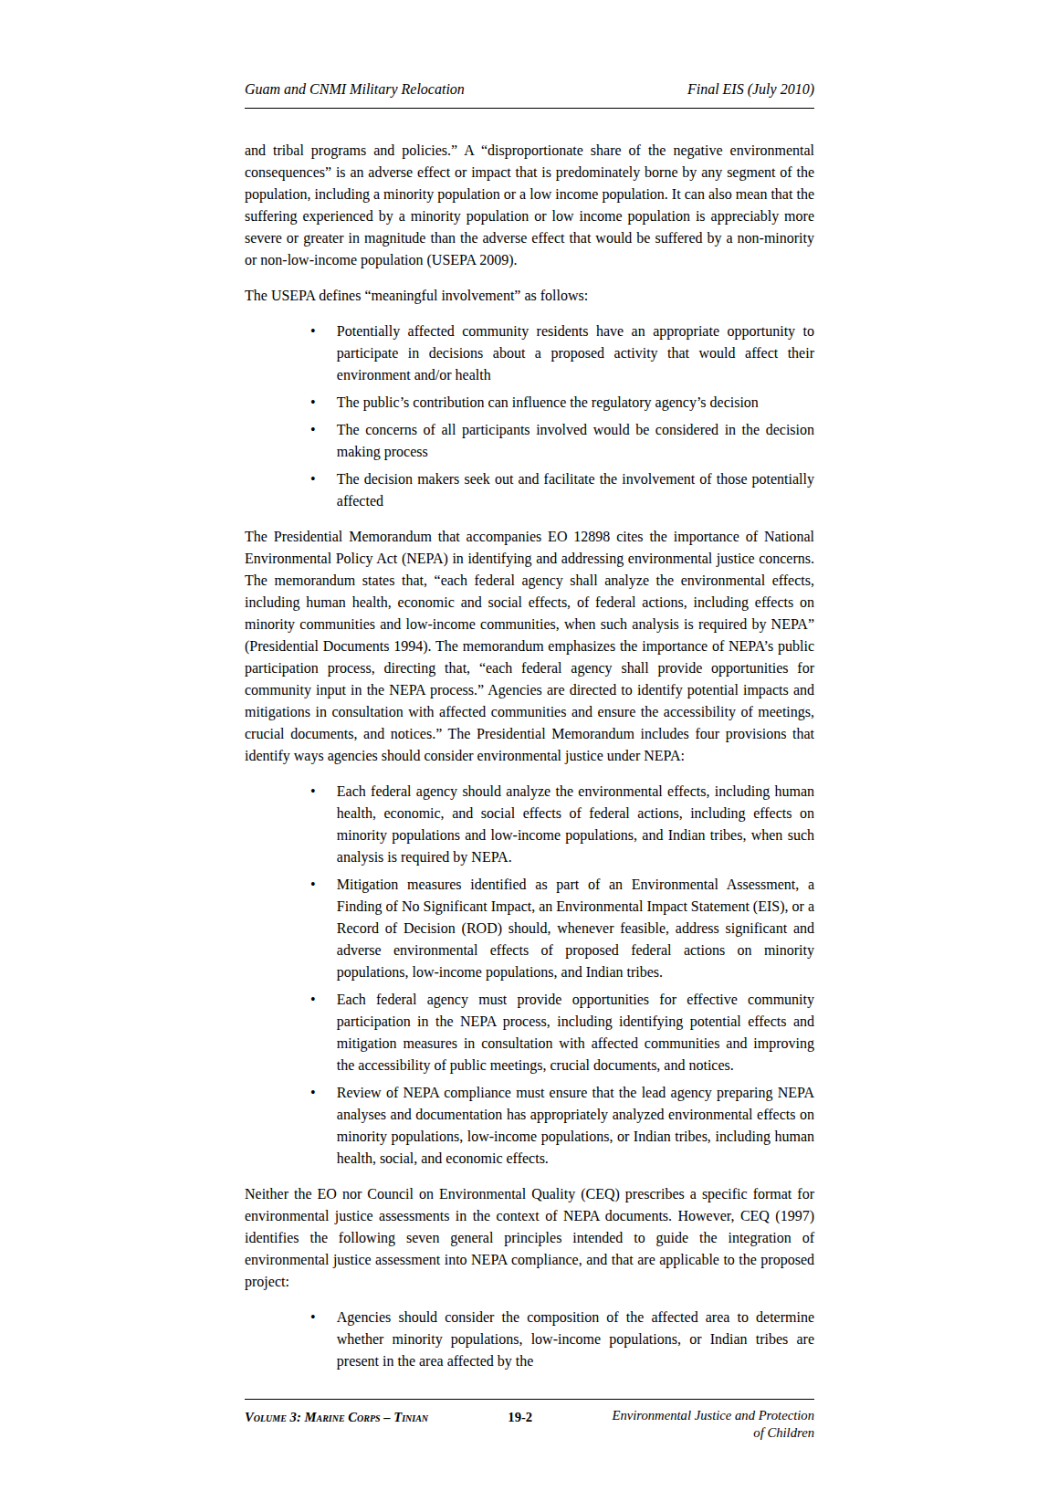Guam and CNMI Military Relocation
Final EIS (July 2010)
and tribal programs and policies.” A “disproportionate share of the negative environmental consequences” is an adverse effect or impact that is predominately borne by any segment of the population, including a minority population or a low income population. It can also mean that the suffering experienced by a minority population or low income population is appreciably more severe or greater in magnitude than the adverse effect that would be suffered by a non-minority or non-low-income population (USEPA 2009).
The USEPA defines “meaningful involvement” as follows:
Potentially affected community residents have an appropriate opportunity to participate in decisions about a proposed activity that would affect their environment and/or health
The public’s contribution can influence the regulatory agency’s decision
The concerns of all participants involved would be considered in the decision making process
The decision makers seek out and facilitate the involvement of those potentially affected
The Presidential Memorandum that accompanies EO 12898 cites the importance of National Environmental Policy Act (NEPA) in identifying and addressing environmental justice concerns. The memorandum states that, “each federal agency shall analyze the environmental effects, including human health, economic and social effects, of federal actions, including effects on minority communities and low-income communities, when such analysis is required by NEPA” (Presidential Documents 1994). The memorandum emphasizes the importance of NEPA’s public participation process, directing that, “each federal agency shall provide opportunities for community input in the NEPA process.” Agencies are directed to identify potential impacts and mitigations in consultation with affected communities and ensure the accessibility of meetings, crucial documents, and notices.” The Presidential Memorandum includes four provisions that identify ways agencies should consider environmental justice under NEPA:
Each federal agency should analyze the environmental effects, including human health, economic, and social effects of federal actions, including effects on minority populations and low-income populations, and Indian tribes, when such analysis is required by NEPA.
Mitigation measures identified as part of an Environmental Assessment, a Finding of No Significant Impact, an Environmental Impact Statement (EIS), or a Record of Decision (ROD) should, whenever feasible, address significant and adverse environmental effects of proposed federal actions on minority populations, low-income populations, and Indian tribes.
Each federal agency must provide opportunities for effective community participation in the NEPA process, including identifying potential effects and mitigation measures in consultation with affected communities and improving the accessibility of public meetings, crucial documents, and notices.
Review of NEPA compliance must ensure that the lead agency preparing NEPA analyses and documentation has appropriately analyzed environmental effects on minority populations, low-income populations, or Indian tribes, including human health, social, and economic effects.
Neither the EO nor Council on Environmental Quality (CEQ) prescribes a specific format for environmental justice assessments in the context of NEPA documents. However, CEQ (1997) identifies the following seven general principles intended to guide the integration of environmental justice assessment into NEPA compliance, and that are applicable to the proposed project:
Agencies should consider the composition of the affected area to determine whether minority populations, low-income populations, or Indian tribes are present in the area affected by the
Volume 3: Marine Corps – Tinian
19-2
Environmental Justice and Protection
of Children